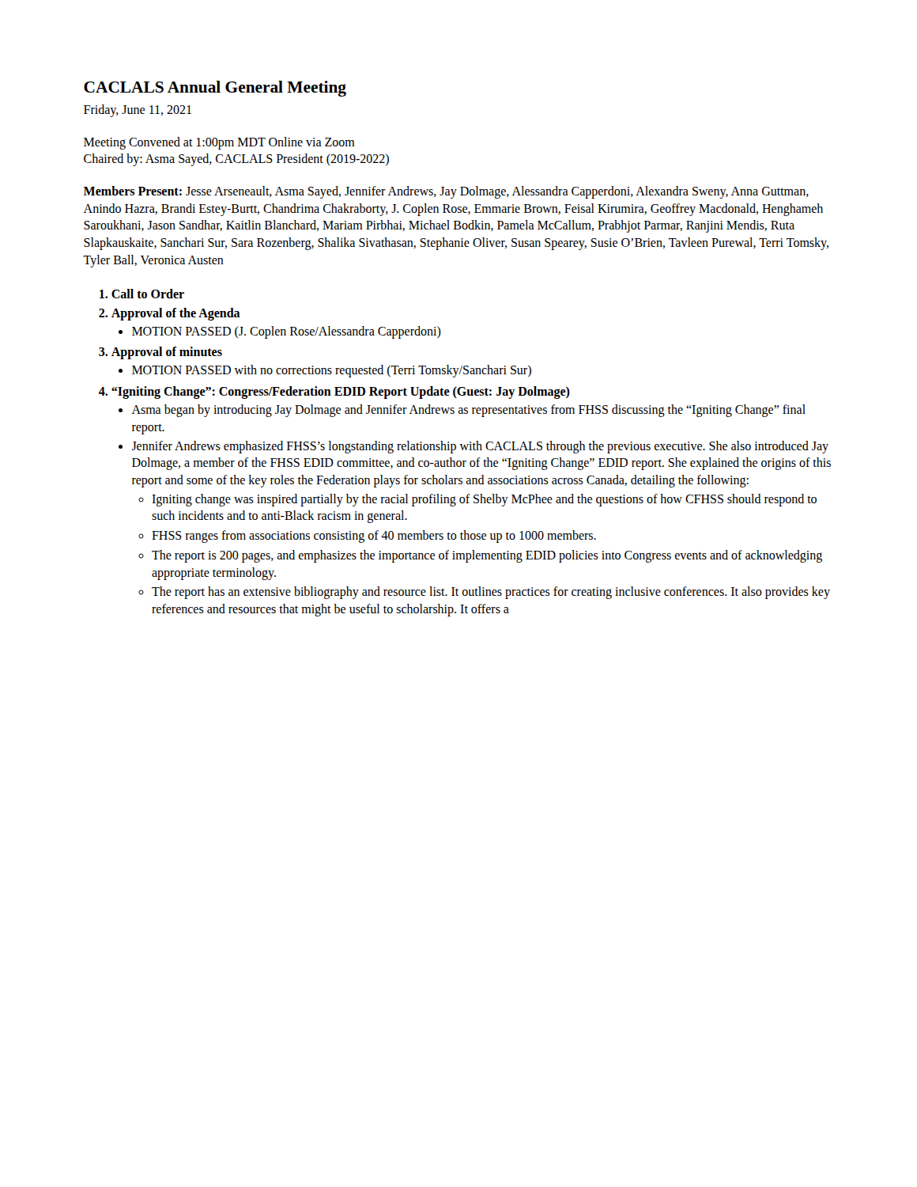CACLALS Annual General Meeting
Friday, June 11, 2021
Meeting Convened at 1:00pm MDT Online via Zoom
Chaired by: Asma Sayed, CACLALS President (2019-2022)
Members Present: Jesse Arseneault, Asma Sayed, Jennifer Andrews, Jay Dolmage, Alessandra Capperdoni, Alexandra Sweny, Anna Guttman, Anindo Hazra, Brandi Estey-Burtt, Chandrima Chakraborty, J. Coplen Rose, Emmarie Brown, Feisal Kirumira, Geoffrey Macdonald, Henghameh Saroukhani, Jason Sandhar, Kaitlin Blanchard, Mariam Pirbhai, Michael Bodkin, Pamela McCallum, Prabhjot Parmar, Ranjini Mendis, Ruta Slapkauskaite, Sanchari Sur, Sara Rozenberg, Shalika Sivathasan, Stephanie Oliver, Susan Spearey, Susie O’Brien, Tavleen Purewal, Terri Tomsky, Tyler Ball, Veronica Austen
Call to Order
Approval of the Agenda
MOTION PASSED (J. Coplen Rose/Alessandra Capperdoni)
Approval of minutes
MOTION PASSED with no corrections requested (Terri Tomsky/Sanchari Sur)
“Igniting Change”: Congress/Federation EDID Report Update (Guest: Jay Dolmage)
Asma began by introducing Jay Dolmage and Jennifer Andrews as representatives from FHSS discussing the “Igniting Change” final report.
Jennifer Andrews emphasized FHSS’s longstanding relationship with CACLALS through the previous executive. She also introduced Jay Dolmage, a member of the FHSS EDID committee, and co-author of the “Igniting Change” EDID report. She explained the origins of this report and some of the key roles the Federation plays for scholars and associations across Canada, detailing the following:
Igniting change was inspired partially by the racial profiling of Shelby McPhee and the questions of how CFHSS should respond to such incidents and to anti-Black racism in general.
FHSS ranges from associations consisting of 40 members to those up to 1000 members.
The report is 200 pages, and emphasizes the importance of implementing EDID policies into Congress events and of acknowledging appropriate terminology.
The report has an extensive bibliography and resource list. It outlines practices for creating inclusive conferences. It also provides key references and resources that might be useful to scholarship. It offers a